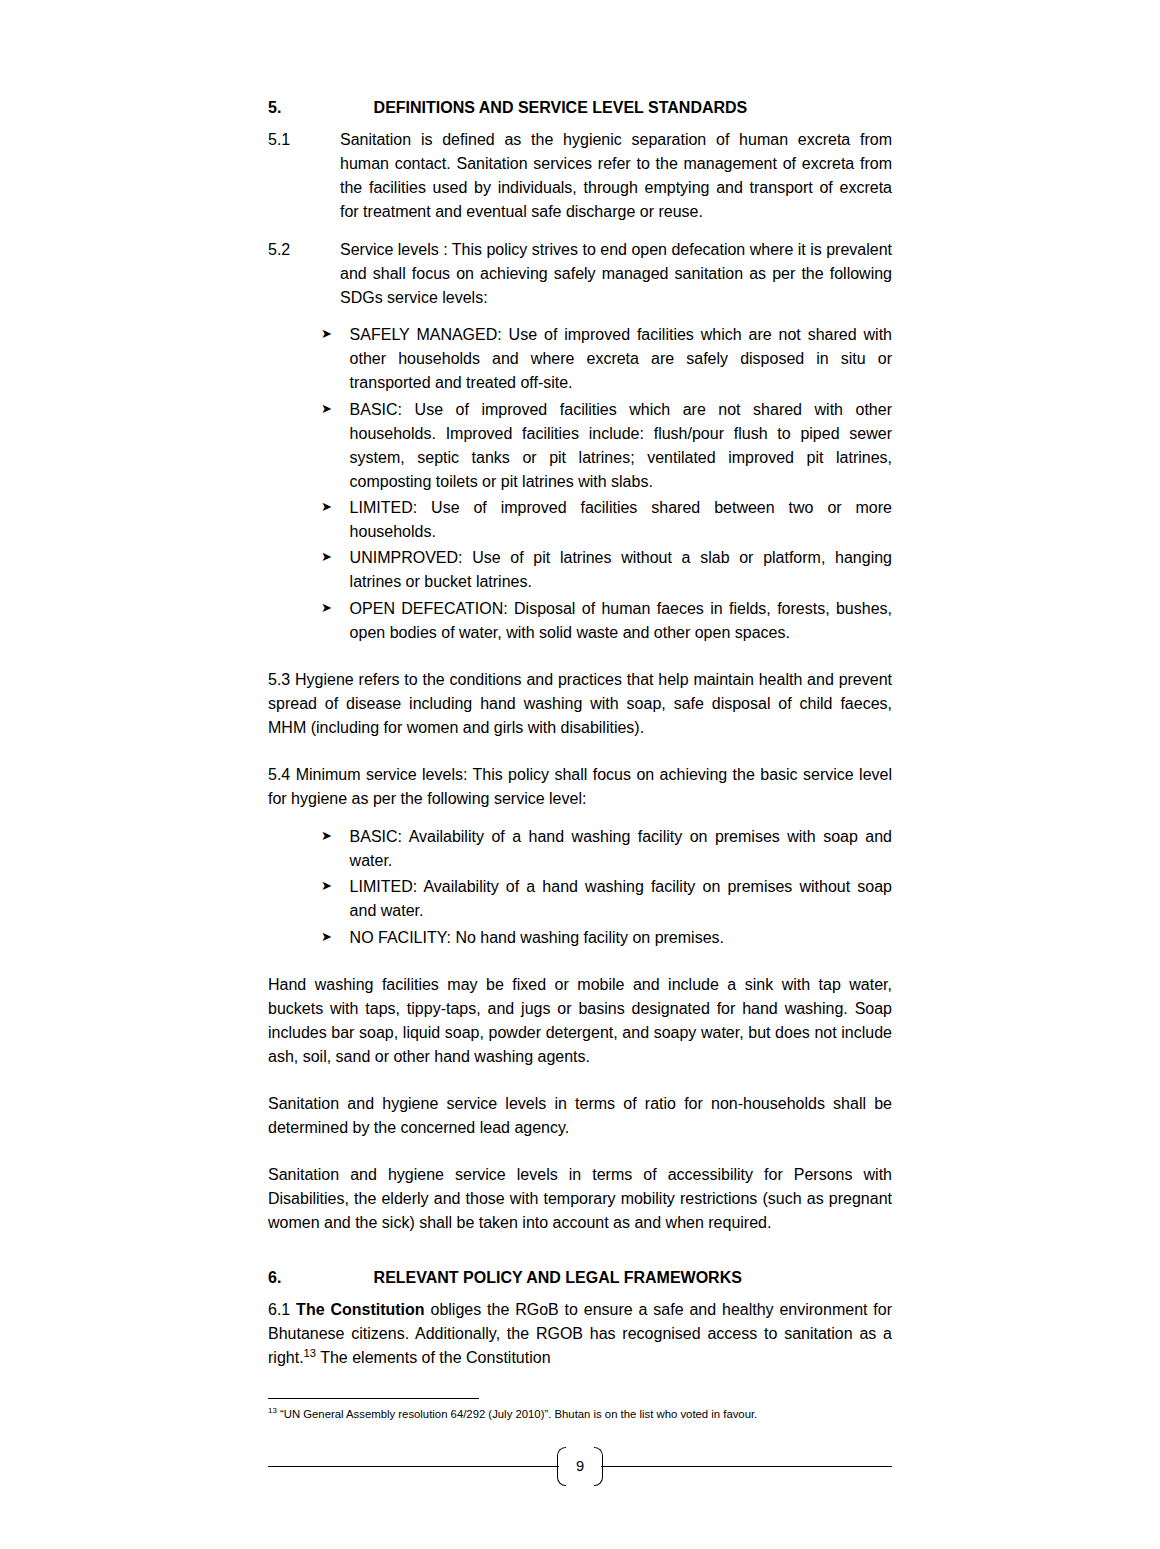5. DEFINITIONS AND SERVICE LEVEL STANDARDS
5.1 Sanitation is defined as the hygienic separation of human excreta from human contact. Sanitation services refer to the management of excreta from the facilities used by individuals, through emptying and transport of excreta for treatment and eventual safe discharge or reuse.
5.2 Service levels : This policy strives to end open defecation where it is prevalent and shall focus on achieving safely managed sanitation as per the following SDGs service levels:
SAFELY MANAGED: Use of improved facilities which are not shared with other households and where excreta are safely disposed in situ or transported and treated off-site.
BASIC: Use of improved facilities which are not shared with other households. Improved facilities include: flush/pour flush to piped sewer system, septic tanks or pit latrines; ventilated improved pit latrines, composting toilets or pit latrines with slabs.
LIMITED: Use of improved facilities shared between two or more households.
UNIMPROVED: Use of pit latrines without a slab or platform, hanging latrines or bucket latrines.
OPEN DEFECATION: Disposal of human faeces in fields, forests, bushes, open bodies of water, with solid waste and other open spaces.
5.3 Hygiene refers to the conditions and practices that help maintain health and prevent spread of disease including hand washing with soap, safe disposal of child faeces, MHM (including for women and girls with disabilities).
5.4 Minimum service levels: This policy shall focus on achieving the basic service level for hygiene as per the following service level:
BASIC: Availability of a hand washing facility on premises with soap and water.
LIMITED: Availability of a hand washing facility on premises without soap and water.
NO FACILITY: No hand washing facility on premises.
Hand washing facilities may be fixed or mobile and include a sink with tap water, buckets with taps, tippy-taps, and jugs or basins designated for hand washing. Soap includes bar soap, liquid soap, powder detergent, and soapy water, but does not include ash, soil, sand or other hand washing agents.
Sanitation and hygiene service levels in terms of ratio for non-households shall be determined by the concerned lead agency.
Sanitation and hygiene service levels in terms of accessibility for Persons with Disabilities, the elderly and those with temporary mobility restrictions (such as pregnant women and the sick) shall be taken into account as and when required.
6. RELEVANT POLICY AND LEGAL FRAMEWORKS
6.1 The Constitution obliges the RGoB to ensure a safe and healthy environment for Bhutanese citizens. Additionally, the RGOB has recognised access to sanitation as a right.13 The elements of the Constitution
13 “UN General Assembly resolution 64/292 (July 2010)”. Bhutan is on the list who voted in favour.
9